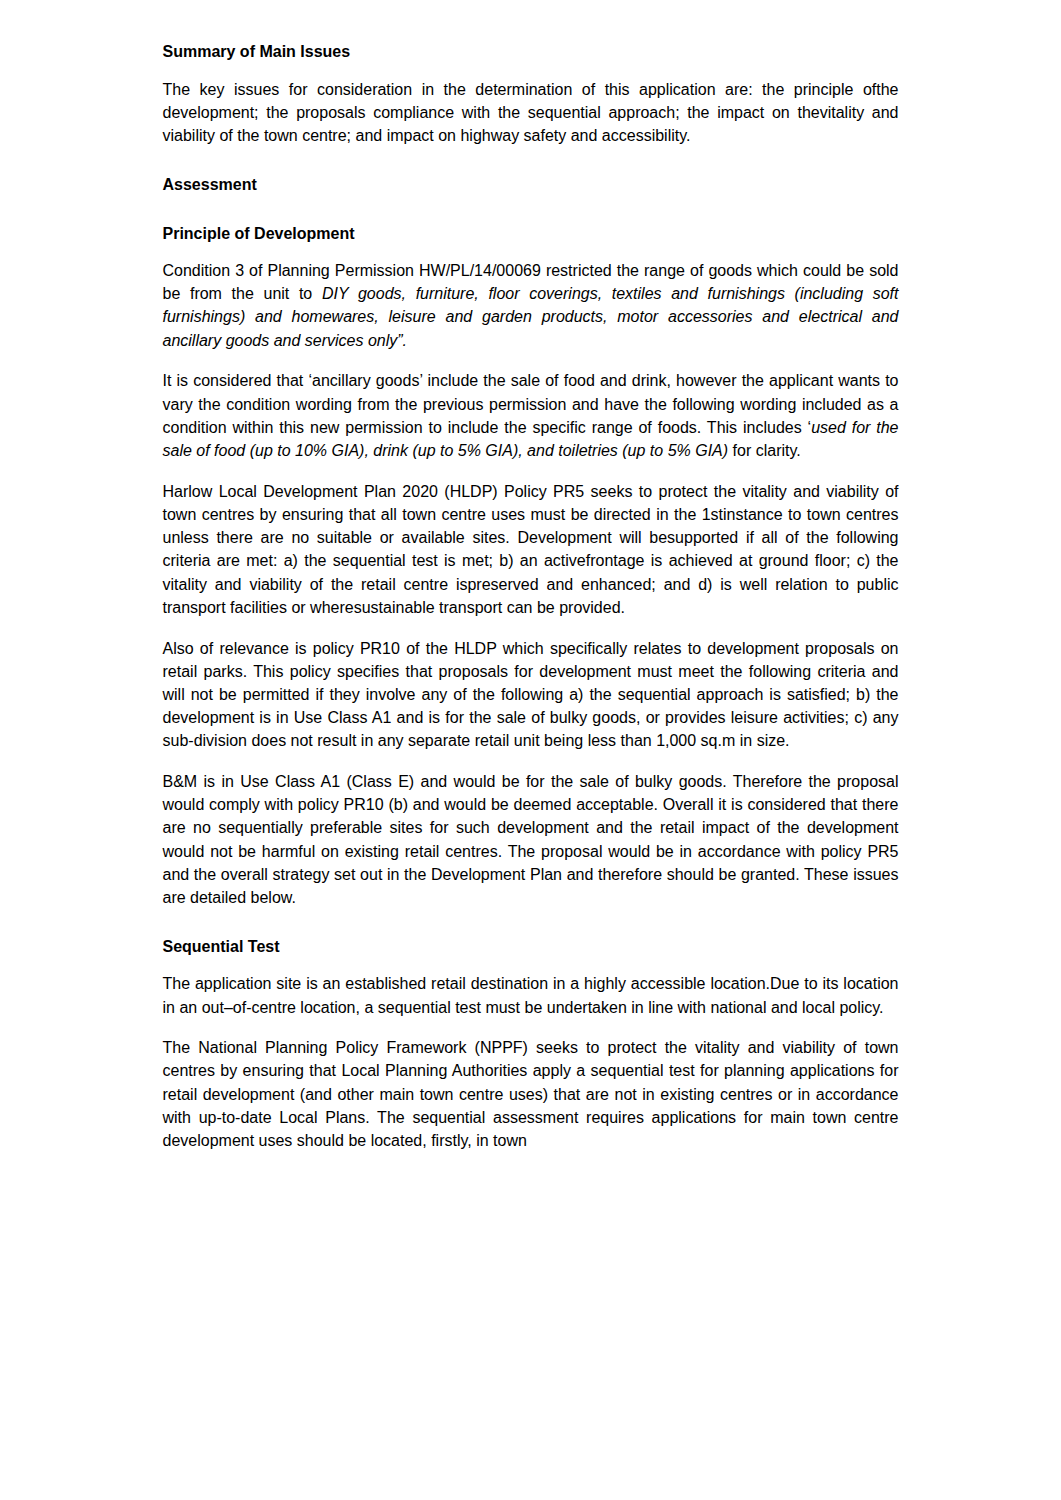Summary of Main Issues
The key issues for consideration in the determination of this application are: the principle ofthe development; the proposals compliance with the sequential approach; the impact on thevitality and viability of the town centre; and impact on highway safety and accessibility.
Assessment
Principle of Development
Condition 3 of Planning Permission HW/PL/14/00069 restricted the range of goods which could be sold be from the unit to DIY goods, furniture, floor coverings, textiles and furnishings (including soft furnishings) and homewares, leisure and garden products, motor accessories and electrical and ancillary goods and services only”.
It is considered that ‘ancillary goods’ include the sale of food and drink, however the applicant wants to vary the condition wording from the previous permission and have the following wording included as a condition within this new permission to include the specific range of foods. This includes ‘used for the sale of food (up to 10% GIA), drink (up to 5% GIA), and toiletries (up to 5% GIA) for clarity.
Harlow Local Development Plan 2020 (HLDP) Policy PR5 seeks to protect the vitality and viability of town centres by ensuring that all town centre uses must be directed in the 1stinstance to town centres unless there are no suitable or available sites. Development will besupported if all of the following criteria are met: a) the sequential test is met; b) an activefrontage is achieved at ground floor; c) the vitality and viability of the retail centre ispreserved and enhanced; and d) is well relation to public transport facilities or wheresustainable transport can be provided.
Also of relevance is policy PR10 of the HLDP which specifically relates to development proposals on retail parks. This policy specifies that proposals for development must meet the following criteria and will not be permitted if they involve any of the following a) the sequential approach is satisfied; b) the development is in Use Class A1 and is for the sale of bulky goods, or provides leisure activities; c) any sub-division does not result in any separate retail unit being less than 1,000 sq.m in size.
B&M is in Use Class A1 (Class E) and would be for the sale of bulky goods. Therefore the proposal would comply with policy PR10 (b) and would be deemed acceptable. Overall it is considered that there are no sequentially preferable sites for such development and the retail impact of the development would not be harmful on existing retail centres. The proposal would be in accordance with policy PR5 and the overall strategy set out in the Development Plan and therefore should be granted. These issues are detailed below.
Sequential Test
The application site is an established retail destination in a highly accessible location.Due to its location in an out–of-centre location, a sequential test must be undertaken in line with national and local policy.
The National Planning Policy Framework (NPPF) seeks to protect the vitality and viability of town centres by ensuring that Local Planning Authorities apply a sequential test for planning applications for retail development (and other main town centre uses) that are not in existing centres or in accordance with up-to-date Local Plans. The sequential assessment requires applications for main town centre development uses should be located, firstly, in town